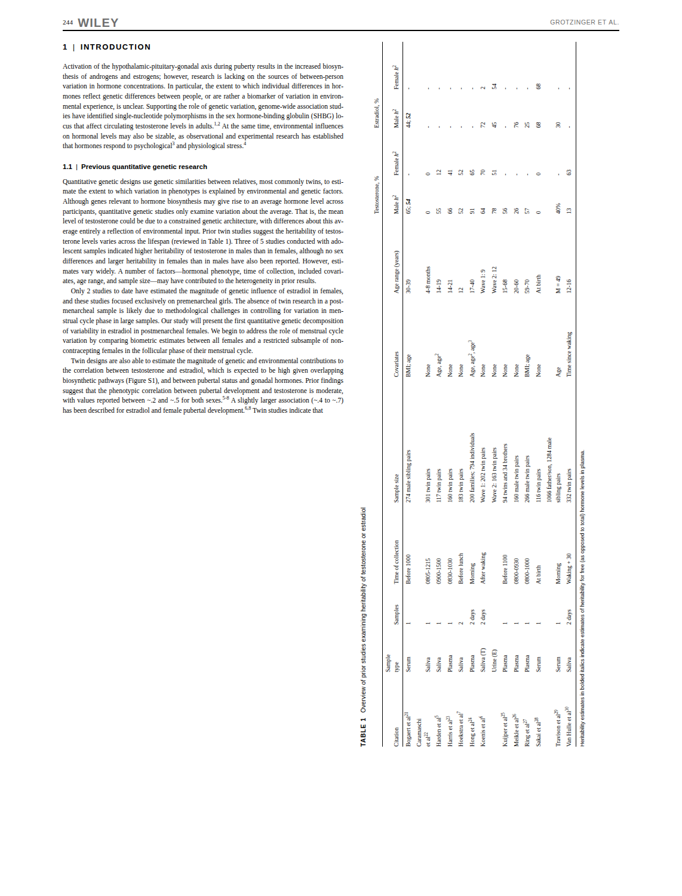244 WILEY
Grotzinger et al.
1|INTRODUCTION
Activation of the hypothalamic-pituitary-gonadal axis during puberty results in the increased biosynthesis of androgens and estrogens; however, research is lacking on the sources of between-person variation in hormone concentrations. In particular, the extent to which individual differences in hormones reflect genetic differences between people, or are rather a biomarker of variation in environmental experience, is unclear. Supporting the role of genetic variation, genome-wide association studies have identified single-nucleotide polymorphisms in the sex hormone-binding globulin (SHBG) locus that affect circulating testosterone levels in adults.1,2 At the same time, environmental influences on hormonal levels may also be sizable, as observational and experimental research has established that hormones respond to psychological3 and physiological stress.4
1.1|Previous quantitative genetic research
Quantitative genetic designs use genetic similarities between relatives, most commonly twins, to estimate the extent to which variation in phenotypes is explained by environmental and genetic factors. Although genes relevant to hormone biosynthesis may give rise to an average hormone level across participants, quantitative genetic studies only examine variation about the average. That is, the mean level of testosterone could be due to a constrained genetic architecture, with differences about this average entirely a reflection of environmental input. Prior twin studies suggest the heritability of testosterone levels varies across the lifespan (reviewed in Table 1). Three of 5 studies conducted with adolescent samples indicated higher heritability of testosterone in males than in females, although no sex differences and larger heritability in females than in males have also been reported. However, estimates vary widely. A number of factors—hormonal phenotype, time of collection, included covariates, age range, and sample size—may have contributed to the heterogeneity in prior results.
Only 2 studies to date have estimated the magnitude of genetic influence of estradiol in females, and these studies focused exclusively on premenarcheal girls. The absence of twin research in a postmenarcheal sample is likely due to methodological challenges in controlling for variation in menstrual cycle phase in large samples. Our study will present the first quantitative genetic decomposition of variability in estradiol in postmenarcheal females. We begin to address the role of menstrual cycle variation by comparing biometric estimates between all females and a restricted subsample of noncontracepting females in the follicular phase of their menstrual cycle.
Twin designs are also able to estimate the magnitude of genetic and environmental contributions to the correlation between testosterone and estradiol, which is expected to be high given overlapping biosynthetic pathways (Figure S1), and between pubertal status and gonadal hormones. Prior findings suggest that the phenotypic correlation between pubertal development and testosterone is moderate, with values reported between ~.2 and ~.5 for both sexes.5-8 A slightly larger association (~.4 to ~.7) has been described for estradiol and female pubertal development.6,8 Twin studies indicate that
TABLE 1 Overview of prior studies examining heritability of testosterone or estradiol
| | Testosterone, % | Estradiol, % |
| --- | --- | --- |
| Citation | Sample type | Samples | Time of collection | Sample size | Covariates | Age range (years) | Male h 2 | Female h 2 | Male h 2 | Female h 2 |
| Bogaert et al 21 | Serum | 1 | Before 1000 | 274 male sibling pairs | BMI; age | 30-39 | 65; 54 | - | 44; 52 | - |
| Caramaschi et al 22 | Saliva | 1 | 0805-1215 | 301 twin pairs | None | 4-8 months | 0 | 0 | - | - |
| Harden et al 5 | Saliva | 1 | 0900-1500 | 117 twin pairs | Age, age 2 | 14-19 | 55 | 12 | - | - |
| Harris et al 23 | Plasma | 1 | 0830-1030 | 160 twin pairs | None | 14-21 | 66 | 41 | - | - |
| Hoekstra et al 7 | Saliva | 2 | Before lunch | 183 twin pairs | None | 12 | 52 | 52 | - | - |
| Hong et al 24 | Plasma | 2 days | Morning | 200 families; 794 individuals | Age, age 2 , age 3 | 17-40 | 91 | 65 | - | - |
| Koenis et al 6 | Saliva (T) | 2 days | After waking | Wave 1: 202 twin pairs | None | Wave 1: 9 | 64 | 70 | 72 | 2 |
| | Urine (E) | | | Wave 2: 163 twin pairs | None | Wave 2: 12 | 78 | 51 | 45 | 54 |
| Kuijper et al 25 | Plasma | 1 | Before 1100 | 94 twins and 34 brothers | None | 15-68 | 56 | - | - | - |
| Meikle et al 26 | Plasma | 1 | 0800-0930 | 160 male twin pairs | None | 20-60 | 26 | - | 76 | - |
| Ring et al 27 | Plasma | 1 | 0800-1000 | 266 male twin pairs | BMI; age | 59-70 | 57 | - | 25 | - |
| Sakai et al 28 | Serum | 1 | At birth | 116 twin pairs | None | At birth | 0 | 0 | 68 | 68 |
| Travison et al 29 | Serum | 1 | Morning | 1066 father/son, 1284 male sibling pairs | Age | M = 49 | 40% | - | 30 | - |
| Van Hulle et al 30 | Saliva | 2 days | Waking + 30 | 332 twin pairs | Time since waking | 12-16 | 13 | 63 | - | - |
Heritability estimates in bolded italics indicate estimates of heritability for free (as opposed to total) hormone levels in plasma.